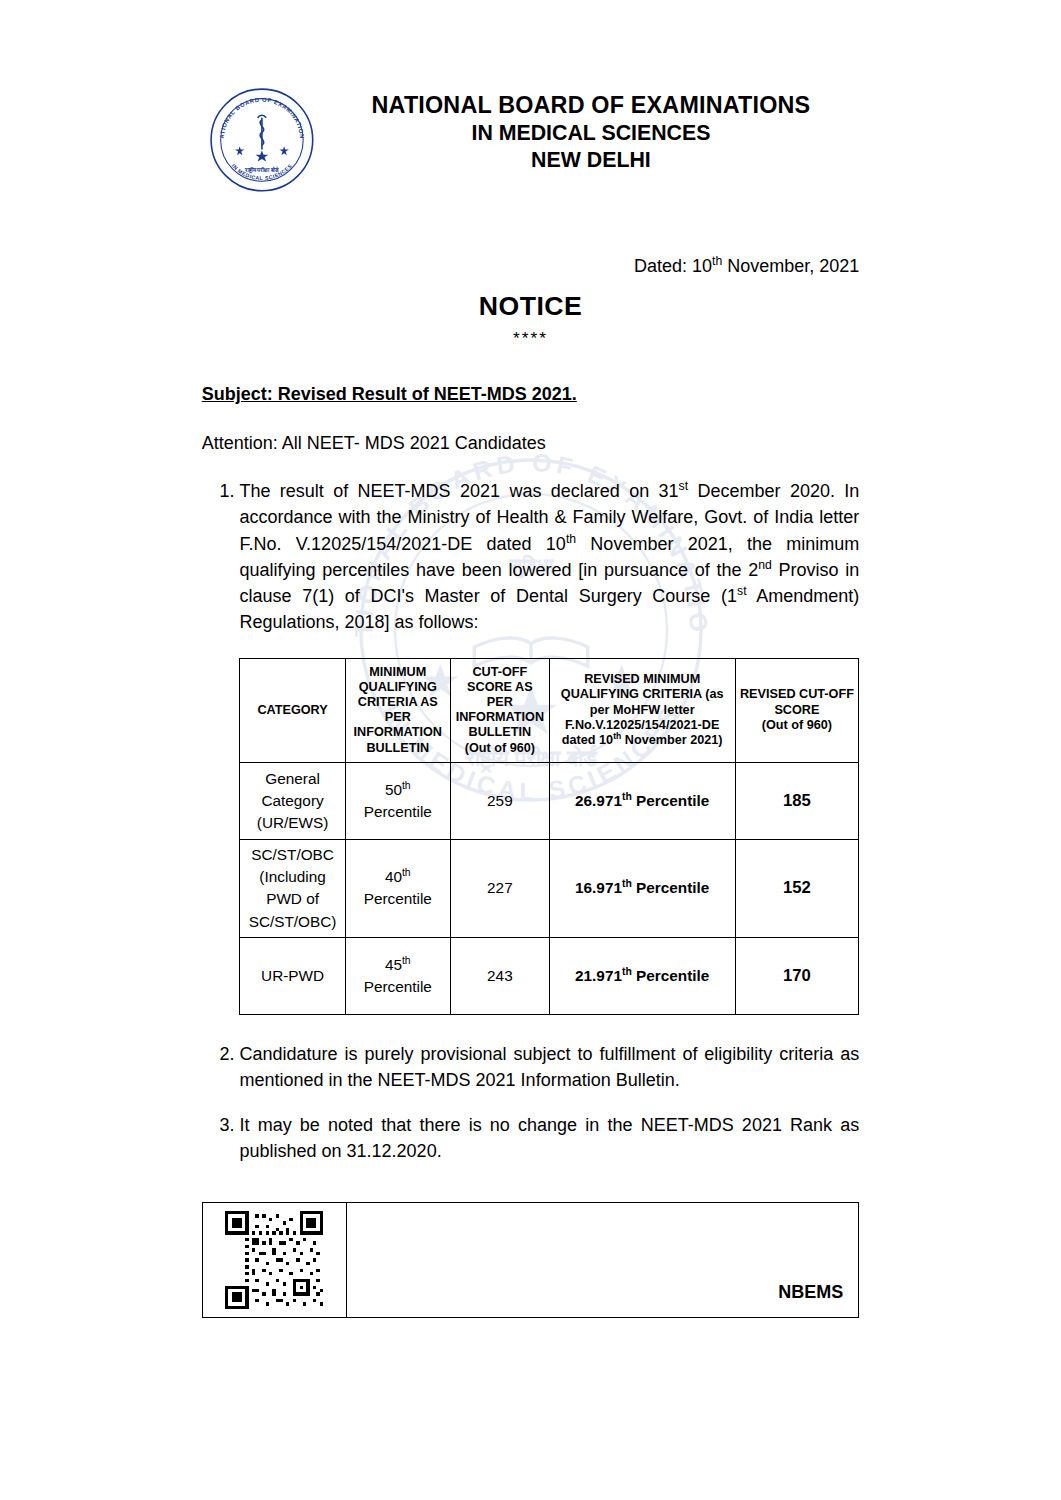NATIONAL BOARD OF EXAMINATIONS IN MEDICAL SCIENCES राष्ट्रीय परीक्षा बोर्ड सुविधा
NATIONAL BOARD OF EXAMINATIONS IN MEDICAL SCIENCES राष्ट्रीय परीक्षा बोर्ड
NATIONAL BOARD OF EXAMINATIONS
IN MEDICAL SCIENCES
NEW DELHI
Dated: 10th November, 2021
NOTICE
****
Subject: Revised Result of NEET-MDS 2021.
Attention: All NEET- MDS 2021 Candidates
The result of NEET-MDS 2021 was declared on 31st December 2020. In accordance with the Ministry of Health & Family Welfare, Govt. of India letter F.No. V.12025/154/2021-DE dated 10th November 2021, the minimum qualifying percentiles have been lowered [in pursuance of the 2nd Proviso in clause 7(1) of DCI's Master of Dental Surgery Course (1st Amendment) Regulations, 2018] as follows:
| CATEGORY | MINIMUM QUALIFYING CRITERIA AS PER INFORMATION BULLETIN | CUT-OFF SCORE AS PER INFORMATION BULLETIN (Out of 960) | REVISED MINIMUM QUALIFYING CRITERIA (as per MoHFW letter F.No.V.12025/154/2021-DE dated 10 th November 2021) | REVISED CUT-OFF SCORE (Out of 960) |
| --- | --- | --- | --- | --- |
| General Category (UR/EWS) | 50 th Percentile | 259 | 26.971 th Percentile | 185 |
| SC/ST/OBC (Including PWD of SC/ST/OBC) | 40 th Percentile | 227 | 16.971 th Percentile | 152 |
| UR-PWD | 45 th Percentile | 243 | 21.971 th Percentile | 170 |
Candidature is purely provisional subject to fulfillment of eligibility criteria as mentioned in the NEET-MDS 2021 Information Bulletin.
It may be noted that there is no change in the NEET-MDS 2021 Rank as published on 31.12.2020.
NBEMS